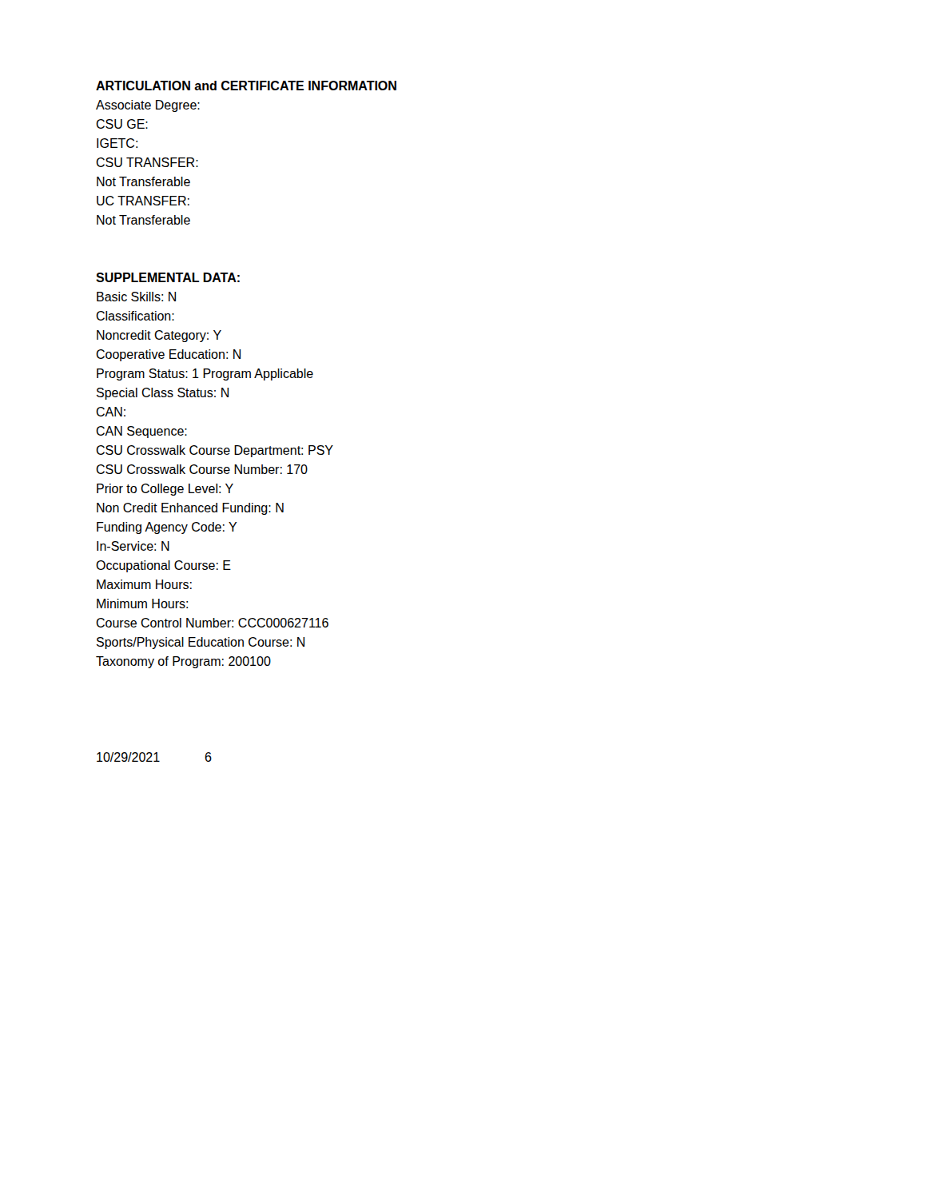ARTICULATION and CERTIFICATE INFORMATION
Associate Degree:
CSU GE:
IGETC:
CSU TRANSFER:
Not Transferable
UC TRANSFER:
Not Transferable
SUPPLEMENTAL DATA:
Basic Skills: N
Classification:
Noncredit Category: Y
Cooperative Education: N
Program Status: 1 Program Applicable
Special Class Status: N
CAN:
CAN Sequence:
CSU Crosswalk Course Department: PSY
CSU Crosswalk Course Number: 170
Prior to College Level: Y
Non Credit Enhanced Funding: N
Funding Agency Code: Y
In-Service: N
Occupational Course: E
Maximum Hours:
Minimum Hours:
Course Control Number: CCC000627116
Sports/Physical Education Course: N
Taxonomy of Program: 200100
10/29/2021 6